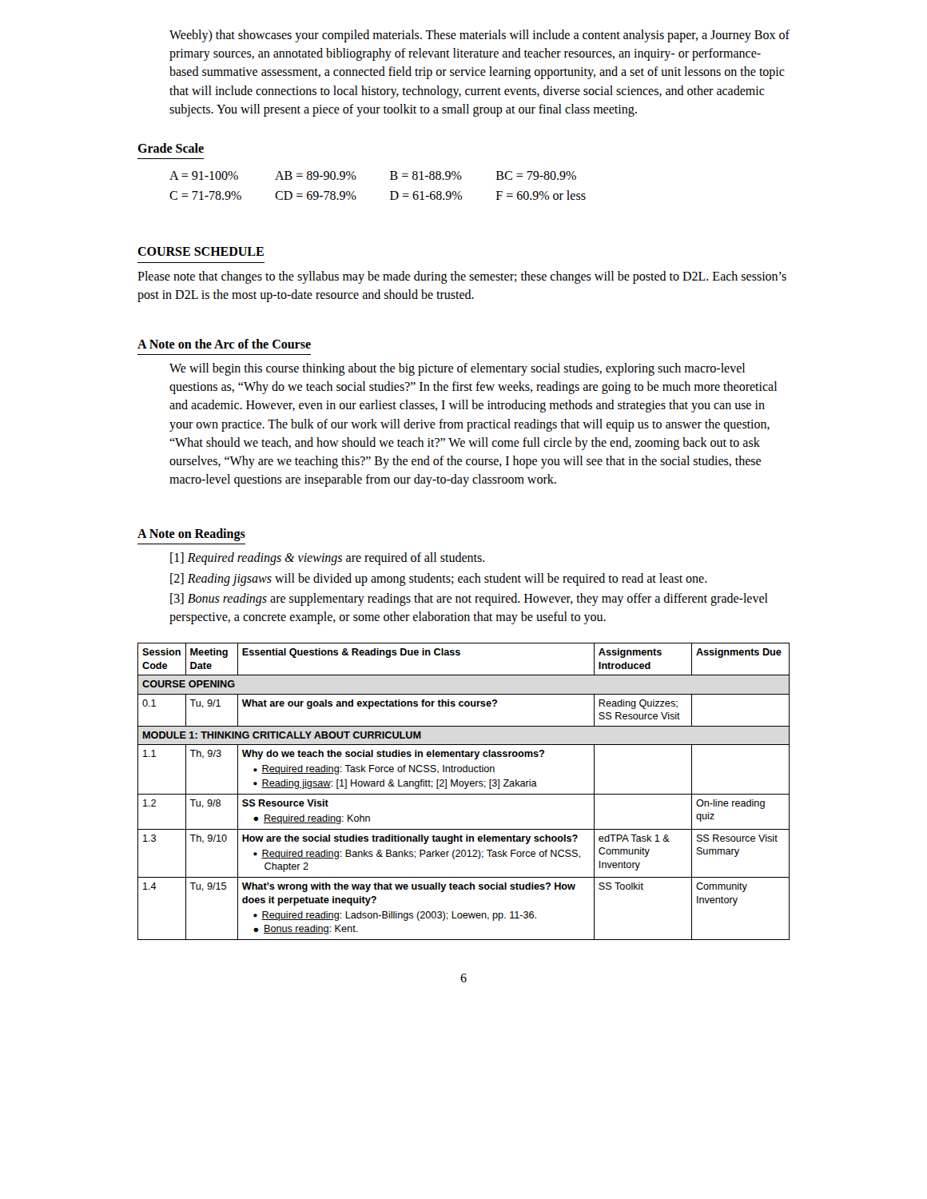Weebly) that showcases your compiled materials. These materials will include a content analysis paper, a Journey Box of primary sources, an annotated bibliography of relevant literature and teacher resources, an inquiry- or performance-based summative assessment, a connected field trip or service learning opportunity, and a set of unit lessons on the topic that will include connections to local history, technology, current events, diverse social sciences, and other academic subjects. You will present a piece of your toolkit to a small group at our final class meeting.
Grade Scale
| A = 91-100% | AB = 89-90.9% | B = 81-88.9% | BC = 79-80.9% |
| C = 71-78.9% | CD = 69-78.9% | D = 61-68.9% | F = 60.9% or less |
COURSE SCHEDULE
Please note that changes to the syllabus may be made during the semester; these changes will be posted to D2L. Each session’s post in D2L is the most up-to-date resource and should be trusted.
A Note on the Arc of the Course
We will begin this course thinking about the big picture of elementary social studies, exploring such macro-level questions as, “Why do we teach social studies?” In the first few weeks, readings are going to be much more theoretical and academic. However, even in our earliest classes, I will be introducing methods and strategies that you can use in your own practice. The bulk of our work will derive from practical readings that will equip us to answer the question, “What should we teach, and how should we teach it?” We will come full circle by the end, zooming back out to ask ourselves, “Why are we teaching this?” By the end of the course, I hope you will see that in the social studies, these macro-level questions are inseparable from our day-to-day classroom work.
A Note on Readings
[1] Required readings & viewings are required of all students.
[2] Reading jigsaws will be divided up among students; each student will be required to read at least one.
[3] Bonus readings are supplementary readings that are not required. However, they may offer a different grade-level perspective, a concrete example, or some other elaboration that may be useful to you.
| Session Code | Meeting Date | Essential Questions & Readings Due in Class | Assignments Introduced | Assignments Due |
| --- | --- | --- | --- | --- |
| COURSE OPENING |
| 0.1 | Tu, 9/1 | What are our goals and expectations for this course? | Reading Quizzes; SS Resource Visit | |
| MODULE 1: THINKING CRITICALLY ABOUT CURRICULUM |
| 1.1 | Th, 9/3 | Why do we teach the social studies in elementary classrooms? Required reading : Task Force of NCSS, Introduction Reading jigsaw : [1] Howard & Langfitt; [2] Moyers; [3] Zakaria | | |
| 1.2 | Tu, 9/8 | SS Resource Visit Required reading : Kohn | | On-line reading quiz |
| 1.3 | Th, 9/10 | How are the social studies traditionally taught in elementary schools? Required reading : Banks & Banks; Parker (2012); Task Force of NCSS, Chapter 2 | edTPA Task 1 & Community Inventory | SS Resource Visit Summary |
| 1.4 | Tu, 9/15 | What’s wrong with the way that we usually teach social studies? How does it perpetuate inequity? Required reading : Ladson-Billings (2003); Loewen, pp. 11-36. Bonus reading : Kent. | SS Toolkit | Community Inventory |
6